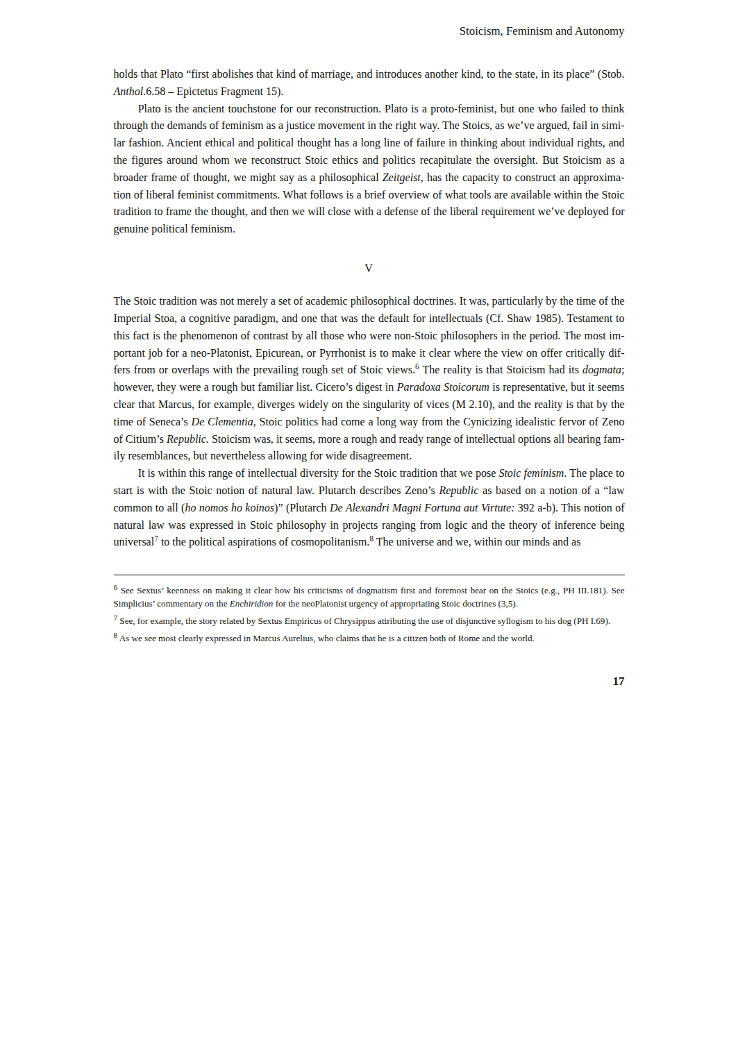Stoicism, Feminism and Autonomy
holds that Plato “first abolishes that kind of marriage, and introduces another kind, to the state, in its place” (Stob. Anthol.6.58 – Epictetus Fragment 15).
Plato is the ancient touchstone for our reconstruction. Plato is a proto-feminist, but one who failed to think through the demands of feminism as a justice movement in the right way. The Stoics, as we’ve argued, fail in similar fashion. Ancient ethical and political thought has a long line of failure in thinking about individual rights, and the figures around whom we reconstruct Stoic ethics and politics recapitulate the oversight. But Stoicism as a broader frame of thought, we might say as a philosophical Zeitgeist, has the capacity to construct an approximation of liberal feminist commitments. What follows is a brief overview of what tools are available within the Stoic tradition to frame the thought, and then we will close with a defense of the liberal requirement we’ve deployed for genuine political feminism.
V
The Stoic tradition was not merely a set of academic philosophical doctrines. It was, particularly by the time of the Imperial Stoa, a cognitive paradigm, and one that was the default for intellectuals (Cf. Shaw 1985). Testament to this fact is the phenomenon of contrast by all those who were non-Stoic philosophers in the period. The most important job for a neo-Platonist, Epicurean, or Pyrrhonist is to make it clear where the view on offer critically differs from or overlaps with the prevailing rough set of Stoic views.6 The reality is that Stoicism had its dogmata; however, they were a rough but familiar list. Cicero’s digest in Paradoxa Stoicorum is representative, but it seems clear that Marcus, for example, diverges widely on the singularity of vices (M 2.10), and the reality is that by the time of Seneca’s De Clementia, Stoic politics had come a long way from the Cynicizing idealistic fervor of Zeno of Citium’s Republic. Stoicism was, it seems, more a rough and ready range of intellectual options all bearing family resemblances, but nevertheless allowing for wide disagreement.
It is within this range of intellectual diversity for the Stoic tradition that we pose Stoic feminism. The place to start is with the Stoic notion of natural law. Plutarch describes Zeno’s Republic as based on a notion of a “law common to all (ho nomos ho koinos)” (Plutarch De Alexandri Magni Fortuna aut Virtute: 392 a-b). This notion of natural law was expressed in Stoic philosophy in projects ranging from logic and the theory of inference being universal7 to the political aspirations of cosmopolitanism.8 The universe and we, within our minds and as
6 See Sextus’ keenness on making it clear how his criticisms of dogmatism first and foremost bear on the Stoics (e.g., PH III.181). See Simplicius’ commentary on the Enchiridion for the neoPlatonist urgency of appropriating Stoic doctrines (3,5).
7 See, for example, the story related by Sextus Empiricus of Chrysippus attributing the use of disjunctive syllogism to his dog (PH I.69).
8 As we see most clearly expressed in Marcus Aurelius, who claims that he is a citizen both of Rome and the world.
17